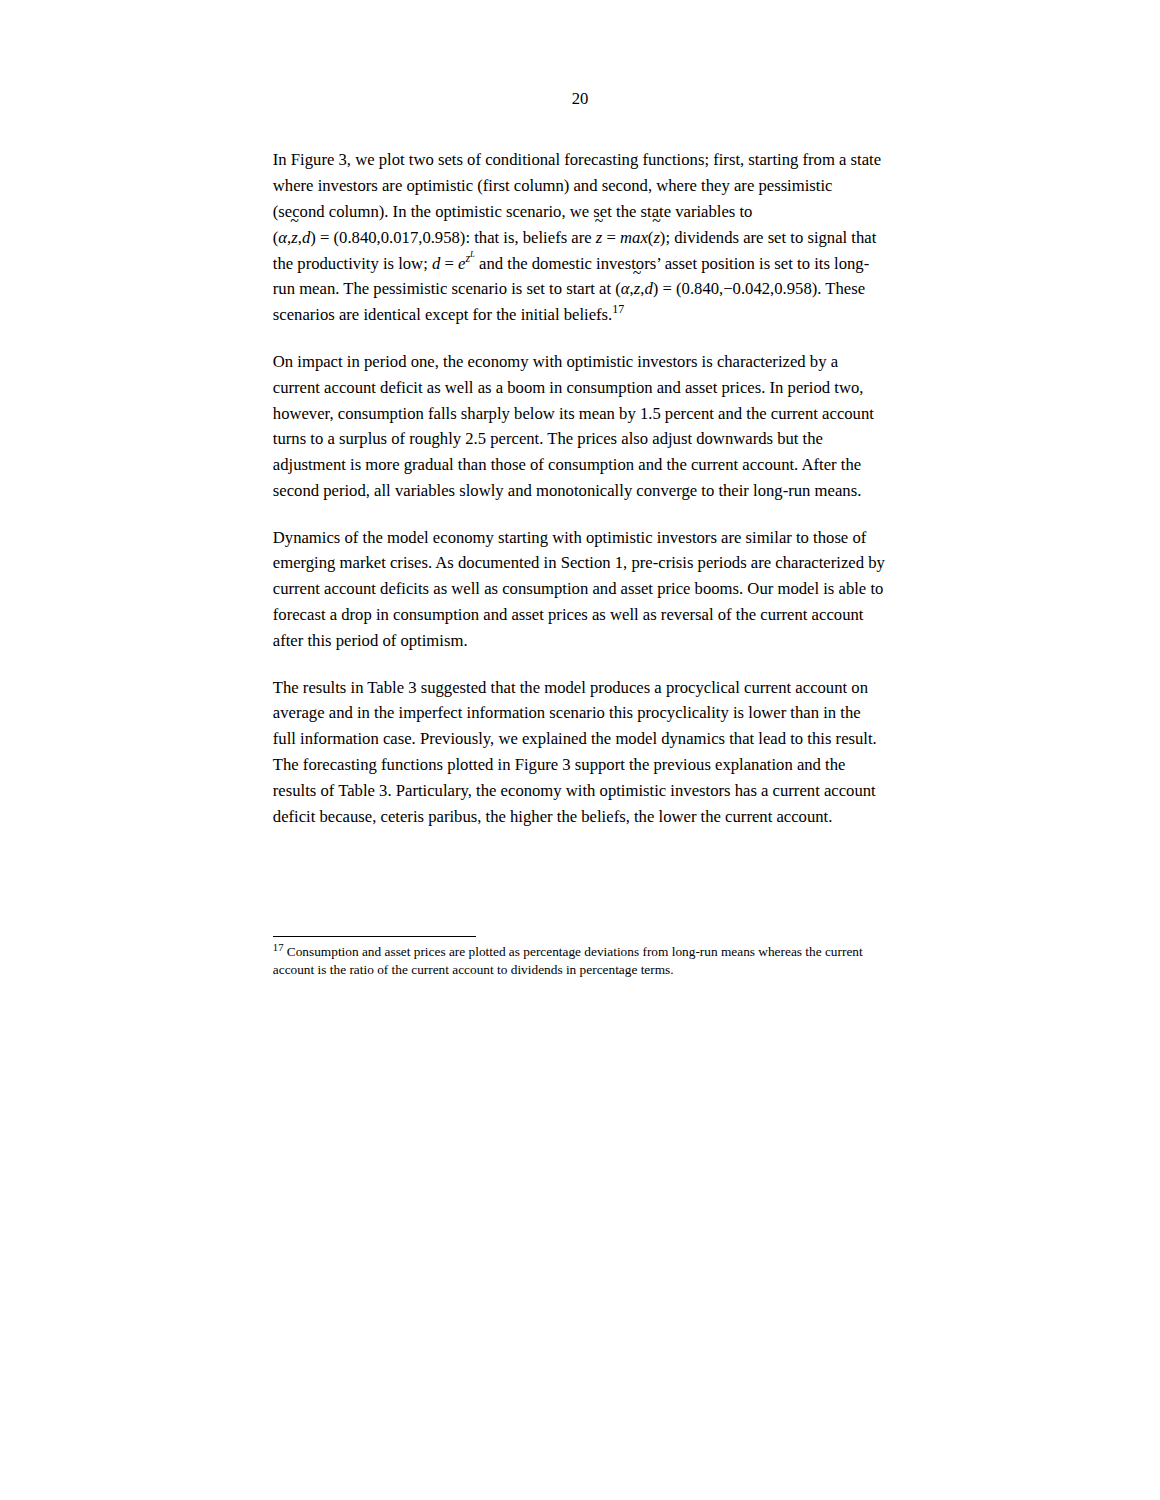20
In Figure 3, we plot two sets of conditional forecasting functions; first, starting from a state where investors are optimistic (first column) and second, where they are pessimistic (second column). In the optimistic scenario, we set the state variables to (α,~z, d) = (0.840,0.017,0.958): that is, beliefs are ~z = max(~z); dividends are set to signal that the productivity is low; d = ezL and the domestic investors’ asset position is set to its long-run mean. The pessimistic scenario is set to start at (α,~z, d) = (0.840,−0.042,0.958). These scenarios are identical except for the initial beliefs.17
On impact in period one, the economy with optimistic investors is characterized by a current account deficit as well as a boom in consumption and asset prices. In period two, however, consumption falls sharply below its mean by 1.5 percent and the current account turns to a surplus of roughly 2.5 percent. The prices also adjust downwards but the adjustment is more gradual than those of consumption and the current account. After the second period, all variables slowly and monotonically converge to their long-run means.
Dynamics of the model economy starting with optimistic investors are similar to those of emerging market crises. As documented in Section 1, pre-crisis periods are characterized by current account deficits as well as consumption and asset price booms. Our model is able to forecast a drop in consumption and asset prices as well as reversal of the current account after this period of optimism.
The results in Table 3 suggested that the model produces a procyclical current account on average and in the imperfect information scenario this procyclicality is lower than in the full information case. Previously, we explained the model dynamics that lead to this result. The forecasting functions plotted in Figure 3 support the previous explanation and the results of Table 3. Particulary, the economy with optimistic investors has a current account deficit because, ceteris paribus, the higher the beliefs, the lower the current account.
17 Consumption and asset prices are plotted as percentage deviations from long-run means whereas the current account is the ratio of the current account to dividends in percentage terms.